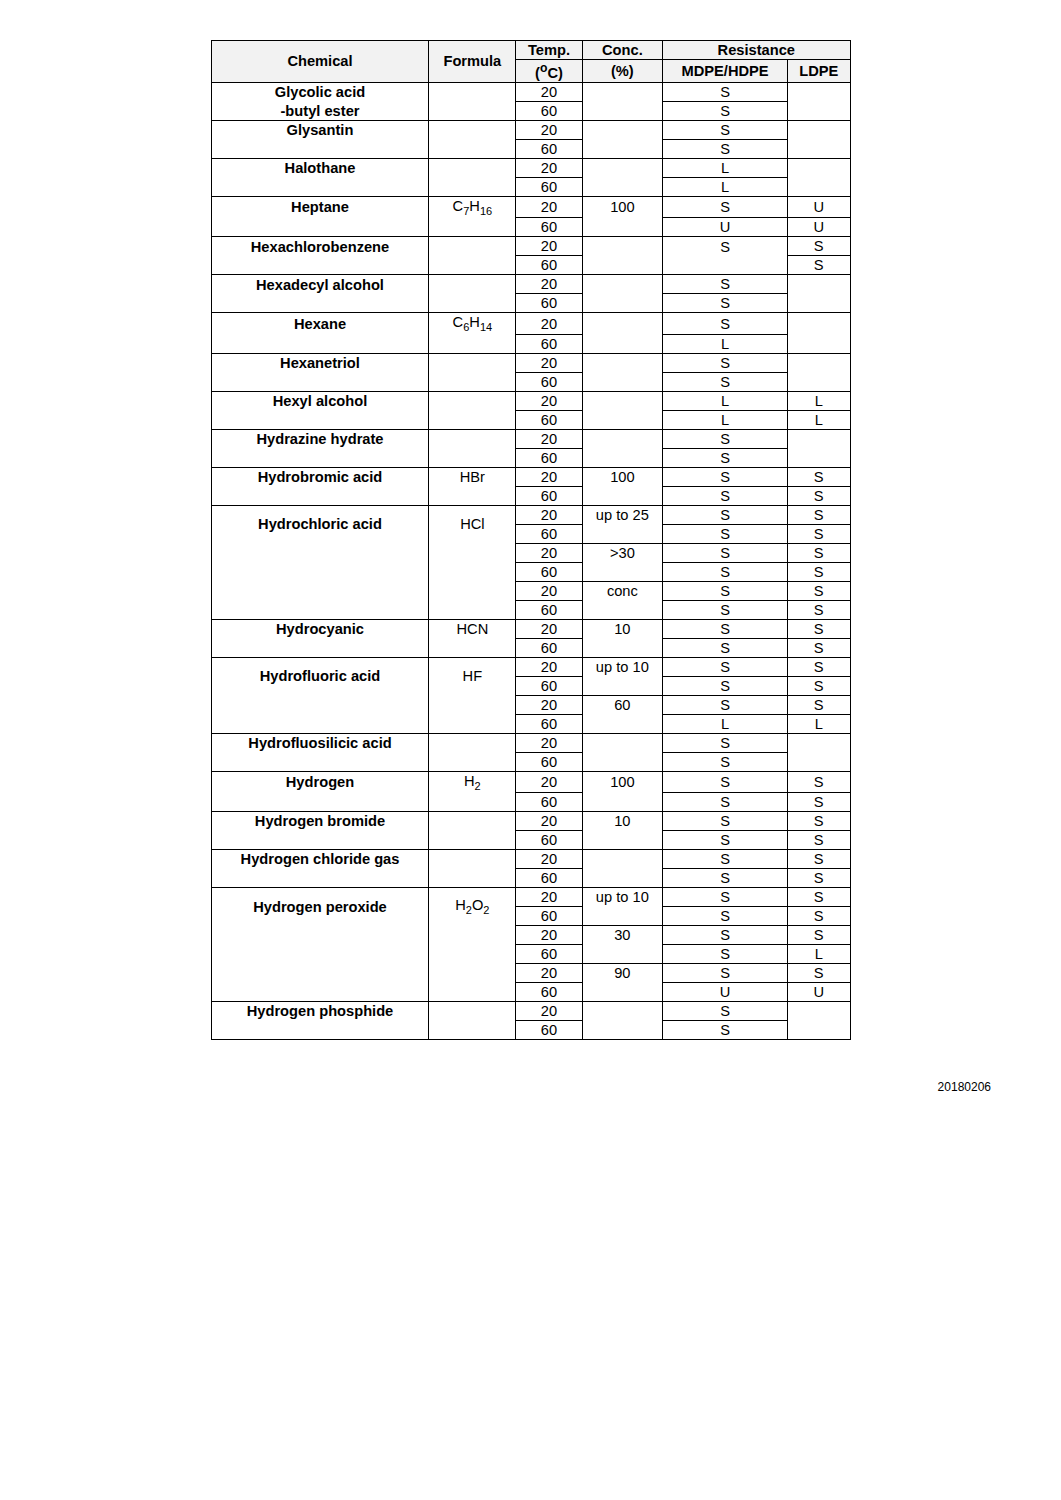| Chemical | Formula | Temp. | Conc. | Resistance |
| --- | --- | --- | --- | --- |
| ( o C) | (%) | MDPE/HDPE | LDPE |
| Glycolic acid | | 20 | | S | |
| -butyl ester | | 60 | | S | |
| Glysantin | | 20 | | S | |
| | | 60 | | S | |
| Halothane | | 20 | | L | |
| | | 60 | | L | |
| Heptane | C 7 H 16 | 20 | 100 | S | U |
| | | 60 | | U | U |
| Hexachlorobenzene | | 20 | | S | S |
| | | 60 | | | S |
| Hexadecyl alcohol | | 20 | | S | |
| | | 60 | | S | |
| Hexane | C 6 H 14 | 20 | | S | |
| | | 60 | | L | |
| Hexanetriol | | 20 | | S | |
| | | 60 | | S | |
| Hexyl alcohol | | 20 | | L | L |
| | | 60 | | L | L |
| Hydrazine hydrate | | 20 | | S | |
| | | 60 | | S | |
| Hydrobromic acid | HBr | 20 | 100 | S | S |
| | | 60 | | S | S |
| Hydrochloric acid | HCl | 20 | up to 25 | S | S |
| 60 | | S | S |
| | | 20 | >30 | S | S |
| 60 | | S | S |
| | | 20 | conc | S | S |
| 60 | | S | S |
| Hydrocyanic | HCN | 20 | 10 | S | S |
| | | 60 | | S | S |
| Hydrofluoric acid | HF | 20 | up to 10 | S | S |
| 60 | | S | S |
| | | 20 | 60 | S | S |
| 60 | | L | L |
| Hydrofluosilicic acid | | 20 | | S | |
| | | 60 | | S | |
| Hydrogen | H 2 | 20 | 100 | S | S |
| | | 60 | | S | S |
| Hydrogen bromide | | 20 | 10 | S | S |
| | | 60 | | S | S |
| Hydrogen chloride gas | | 20 | | S | S |
| | | 60 | | S | S |
| Hydrogen peroxide | H 2 O 2 | 20 | up to 10 | S | S |
| 60 | | S | S |
| | | 20 | 30 | S | S |
| 60 | | S | L |
| | | 20 | 90 | S | S |
| 60 | | U | U |
| Hydrogen phosphide | | 20 | | S | |
| | | 60 | | S | |
20180206